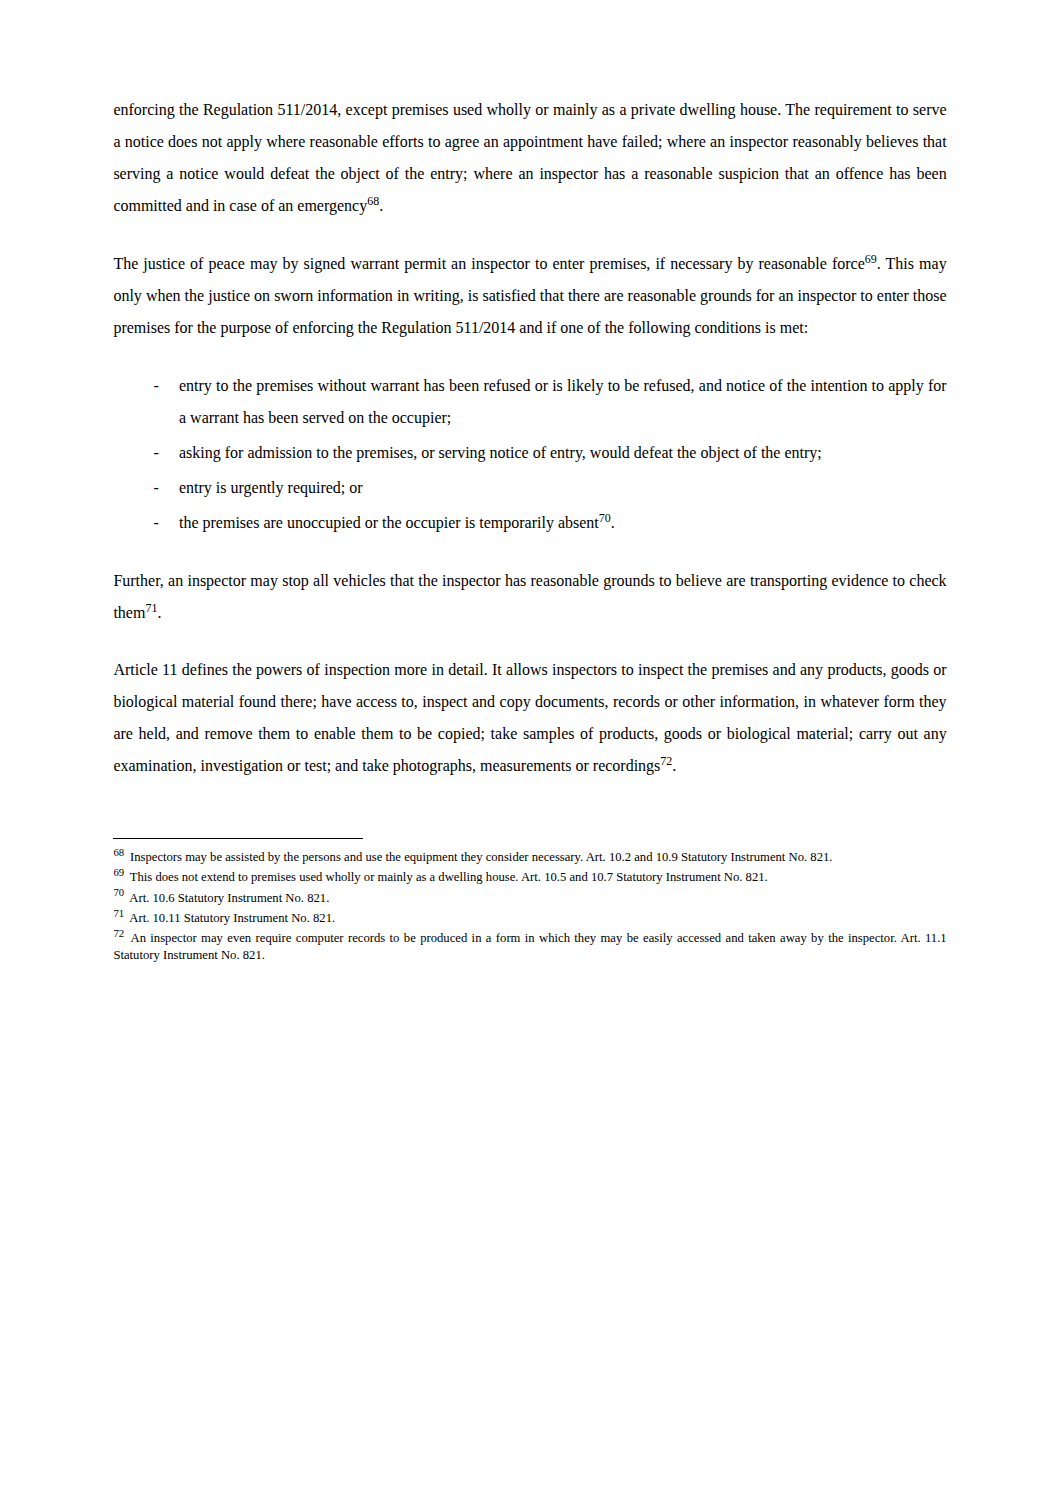enforcing the Regulation 511/2014, except premises used wholly or mainly as a private dwelling house. The requirement to serve a notice does not apply where reasonable efforts to agree an appointment have failed; where an inspector reasonably believes that serving a notice would defeat the object of the entry; where an inspector has a reasonable suspicion that an offence has been committed and in case of an emergency68.
The justice of peace may by signed warrant permit an inspector to enter premises, if necessary by reasonable force69. This may only when the justice on sworn information in writing, is satisfied that there are reasonable grounds for an inspector to enter those premises for the purpose of enforcing the Regulation 511/2014 and if one of the following conditions is met:
entry to the premises without warrant has been refused or is likely to be refused, and notice of the intention to apply for a warrant has been served on the occupier;
asking for admission to the premises, or serving notice of entry, would defeat the object of the entry;
entry is urgently required; or
the premises are unoccupied or the occupier is temporarily absent70.
Further, an inspector may stop all vehicles that the inspector has reasonable grounds to believe are transporting evidence to check them71.
Article 11 defines the powers of inspection more in detail. It allows inspectors to inspect the premises and any products, goods or biological material found there; have access to, inspect and copy documents, records or other information, in whatever form they are held, and remove them to enable them to be copied; take samples of products, goods or biological material; carry out any examination, investigation or test; and take photographs, measurements or recordings72.
68 Inspectors may be assisted by the persons and use the equipment they consider necessary. Art. 10.2 and 10.9 Statutory Instrument No. 821.
69 This does not extend to premises used wholly or mainly as a dwelling house. Art. 10.5 and 10.7 Statutory Instrument No. 821.
70 Art. 10.6 Statutory Instrument No. 821.
71 Art. 10.11 Statutory Instrument No. 821.
72 An inspector may even require computer records to be produced in a form in which they may be easily accessed and taken away by the inspector. Art. 11.1 Statutory Instrument No. 821.